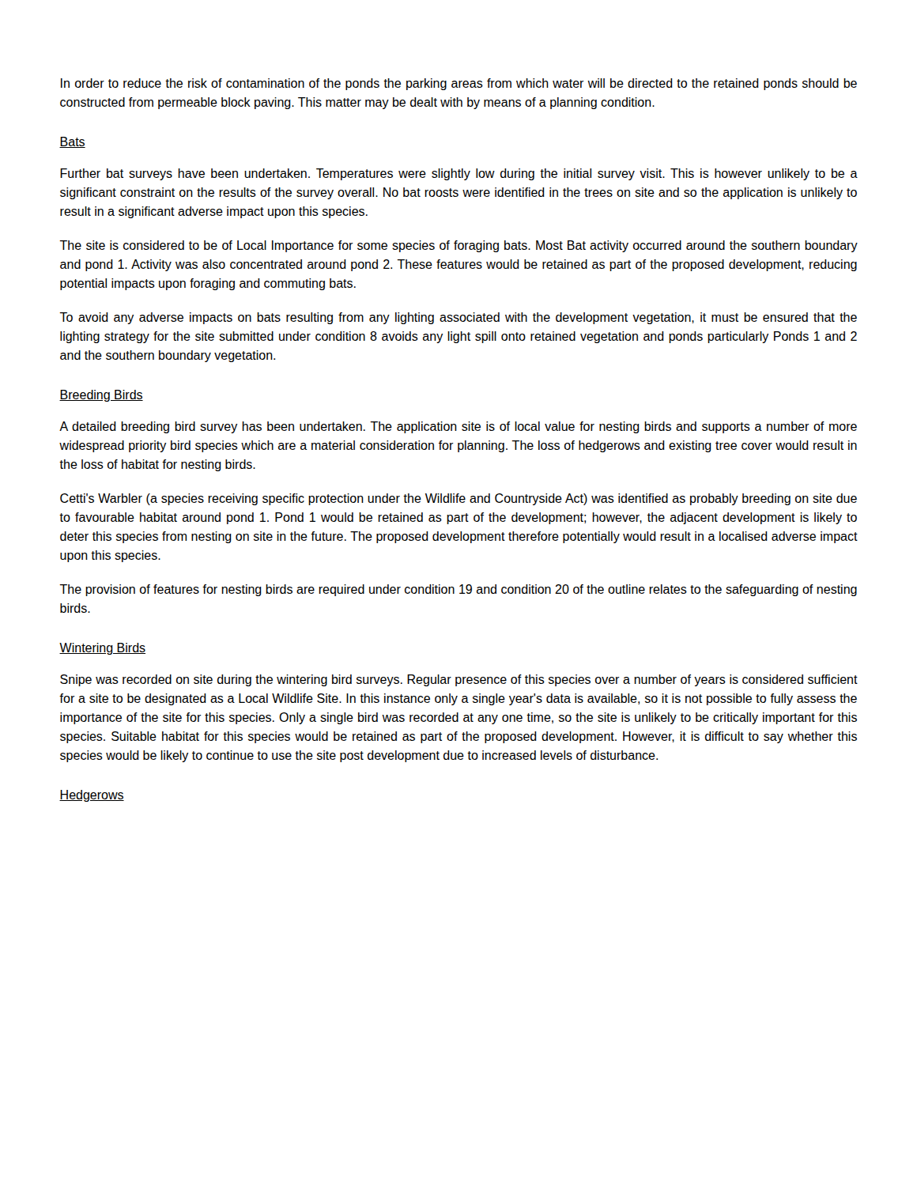In order to reduce the risk of contamination of the ponds the parking areas from which water will be directed to the retained ponds should be constructed from permeable block paving. This matter may be dealt with by means of a planning condition.
Bats
Further bat surveys have been undertaken. Temperatures were slightly low during the initial survey visit. This is however unlikely to be a significant constraint on the results of the survey overall. No bat roosts were identified in the trees on site and so the application is unlikely to result in a significant adverse impact upon this species.
The site is considered to be of Local Importance for some species of foraging bats. Most Bat activity occurred around the southern boundary and pond 1. Activity was also concentrated around pond 2. These features would be retained as part of the proposed development, reducing potential impacts upon foraging and commuting bats.
To avoid any adverse impacts on bats resulting from any lighting associated with the development vegetation, it must be ensured that the lighting strategy for the site submitted under condition 8 avoids any light spill onto retained vegetation and ponds particularly Ponds 1 and 2 and the southern boundary vegetation.
Breeding Birds
A detailed breeding bird survey has been undertaken. The application site is of local value for nesting birds and supports a number of more widespread priority bird species which are a material consideration for planning. The loss of hedgerows and existing tree cover would result in the loss of habitat for nesting birds.
Cetti's Warbler (a species receiving specific protection under the Wildlife and Countryside Act) was identified as probably breeding on site due to favourable habitat around pond 1. Pond 1 would be retained as part of the development; however, the adjacent development is likely to deter this species from nesting on site in the future. The proposed development therefore potentially would result in a localised adverse impact upon this species.
The provision of features for nesting birds are required under condition 19 and condition 20 of the outline relates to the safeguarding of nesting birds.
Wintering Birds
Snipe was recorded on site during the wintering bird surveys. Regular presence of this species over a number of years is considered sufficient for a site to be designated as a Local Wildlife Site. In this instance only a single year's data is available, so it is not possible to fully assess the importance of the site for this species. Only a single bird was recorded at any one time, so the site is unlikely to be critically important for this species. Suitable habitat for this species would be retained as part of the proposed development. However, it is difficult to say whether this species would be likely to continue to use the site post development due to increased levels of disturbance.
Hedgerows